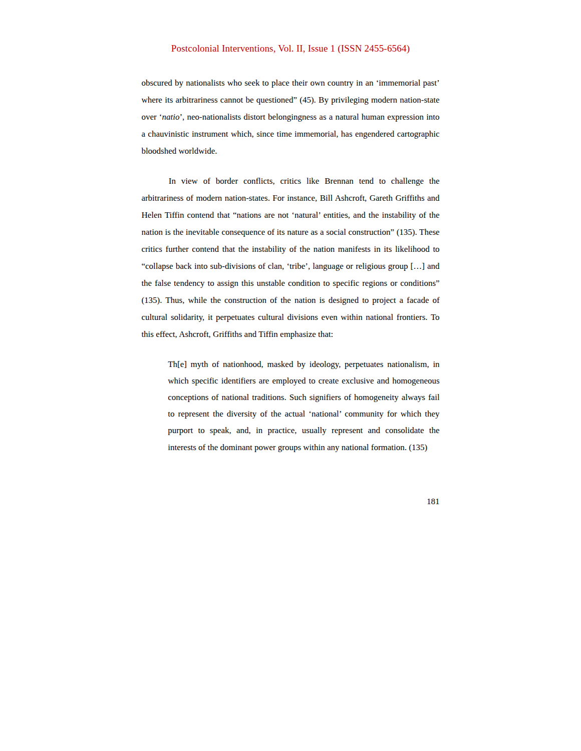Postcolonial Interventions, Vol. II, Issue 1 (ISSN 2455-6564)
obscured by nationalists who seek to place their own country in an ‘immemorial past’ where its arbitrariness cannot be questioned” (45). By privileging modern nation-state over ‘natio’, neo-nationalists distort belongingness as a natural human expression into a chauvinistic instrument which, since time immemorial, has engendered cartographic bloodshed worldwide.
In view of border conflicts, critics like Brennan tend to challenge the arbitrariness of modern nation-states. For instance, Bill Ashcroft, Gareth Griffiths and Helen Tiffin contend that “nations are not ‘natural’ entities, and the instability of the nation is the inevitable consequence of its nature as a social construction” (135). These critics further contend that the instability of the nation manifests in its likelihood to “collapse back into sub-divisions of clan, ‘tribe’, language or religious group […] and the false tendency to assign this unstable condition to specific regions or conditions” (135). Thus, while the construction of the nation is designed to project a facade of cultural solidarity, it perpetuates cultural divisions even within national frontiers. To this effect, Ashcroft, Griffiths and Tiffin emphasize that:
Th[e] myth of nationhood, masked by ideology, perpetuates nationalism, in which specific identifiers are employed to create exclusive and homogeneous conceptions of national traditions. Such signifiers of homogeneity always fail to represent the diversity of the actual ‘national’ community for which they purport to speak, and, in practice, usually represent and consolidate the interests of the dominant power groups within any national formation. (135)
181